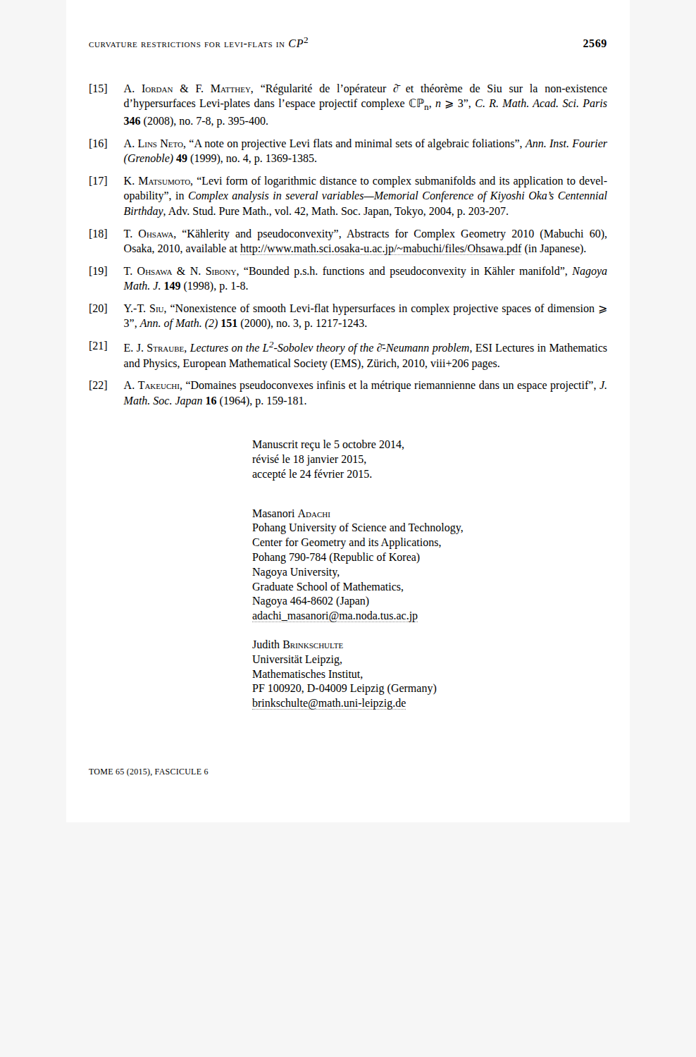curvature restrictions for levi-flats in CP2 2569
[15] A. Iordan & F. Matthey, “Régularité de l’opérateur ∂̄ et théorème de Siu sur la non-existence d’hypersurfaces Levi-plates dans l’espace projectif complexe ℂℙn, n ⩾ 3”, C. R. Math. Acad. Sci. Paris 346 (2008), no. 7-8, p. 395-400.
[16] A. Lins Neto, “A note on projective Levi flats and minimal sets of algebraic foliations”, Ann. Inst. Fourier (Grenoble) 49 (1999), no. 4, p. 1369-1385.
[17] K. Matsumoto, “Levi form of logarithmic distance to complex submanifolds and its application to developability”, in Complex analysis in several variables—Memorial Conference of Kiyoshi Oka’s Centennial Birthday, Adv. Stud. Pure Math., vol. 42, Math. Soc. Japan, Tokyo, 2004, p. 203-207.
[18] T. Ohsawa, “Kählerity and pseudoconvexity”, Abstracts for Complex Geometry 2010 (Mabuchi 60), Osaka, 2010, available at http://www.math.sci.osaka-u.ac.jp/~mabuchi/files/Ohsawa.pdf (in Japanese).
[19] T. Ohsawa & N. Sibony, “Bounded p.s.h. functions and pseudoconvexity in Kähler manifold”, Nagoya Math. J. 149 (1998), p. 1-8.
[20] Y.-T. Siu, “Nonexistence of smooth Levi-flat hypersurfaces in complex projective spaces of dimension ⩾ 3”, Ann. of Math. (2) 151 (2000), no. 3, p. 1217-1243.
[21] E. J. Straube, Lectures on the L2-Sobolev theory of the ∂̄-Neumann problem, ESI Lectures in Mathematics and Physics, European Mathematical Society (EMS), Zürich, 2010, viii+206 pages.
[22] A. Takeuchi, “Domaines pseudoconvexes infinis et la métrique riemannienne dans un espace projectif”, J. Math. Soc. Japan 16 (1964), p. 159-181.
Manuscrit reçu le 5 octobre 2014,
révisé le 18 janvier 2015,
accepté le 24 février 2015.
Masanori Adachi
Pohang University of Science and Technology,
Center for Geometry and its Applications,
Pohang 790-784 (Republic of Korea)
Nagoya University,
Graduate School of Mathematics,
Nagoya 464-8602 (Japan)
adachi_masanori@ma.noda.tus.ac.jp
Judith Brinkschulte
Universität Leipzig,
Mathematisches Institut,
PF 100920, D-04009 Leipzig (Germany)
brinkschulte@math.uni-leipzig.de
TOME 65 (2015), FASCICULE 6